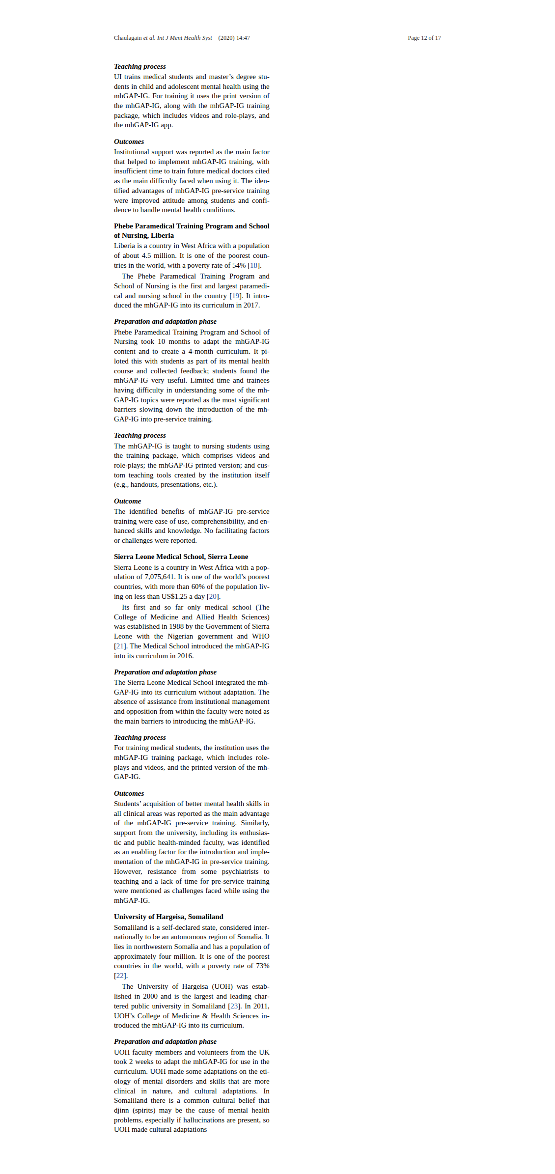Chaulagain et al. Int J Ment Health Syst (2020) 14:47
Page 12 of 17
Teaching process
UI trains medical students and master’s degree students in child and adolescent mental health using the mhGAP-IG. For training it uses the print version of the mhGAP-IG, along with the mhGAP-IG training package, which includes videos and role-plays, and the mhGAP-IG app.
Outcomes
Institutional support was reported as the main factor that helped to implement mhGAP-IG training, with insufficient time to train future medical doctors cited as the main difficulty faced when using it. The identified advantages of mhGAP-IG pre-service training were improved attitude among students and confidence to handle mental health conditions.
Phebe Paramedical Training Program and School of Nursing, Liberia
Liberia is a country in West Africa with a population of about 4.5 million. It is one of the poorest countries in the world, with a poverty rate of 54% [18].
The Phebe Paramedical Training Program and School of Nursing is the first and largest paramedical and nursing school in the country [19]. It introduced the mhGAP-IG into its curriculum in 2017.
Preparation and adaptation phase
Phebe Paramedical Training Program and School of Nursing took 10 months to adapt the mhGAP-IG content and to create a 4-month curriculum. It piloted this with students as part of its mental health course and collected feedback; students found the mhGAP-IG very useful. Limited time and trainees having difficulty in understanding some of the mhGAP-IG topics were reported as the most significant barriers slowing down the introduction of the mhGAP-IG into pre-service training.
Teaching process
The mhGAP-IG is taught to nursing students using the training package, which comprises videos and role-plays; the mhGAP-IG printed version; and custom teaching tools created by the institution itself (e.g., handouts, presentations, etc.).
Outcome
The identified benefits of mhGAP-IG pre-service training were ease of use, comprehensibility, and enhanced skills and knowledge. No facilitating factors or challenges were reported.
Sierra Leone Medical School, Sierra Leone
Sierra Leone is a country in West Africa with a population of 7,075,641. It is one of the world’s poorest countries, with more than 60% of the population living on less than US$1.25 a day [20].
Its first and so far only medical school (The College of Medicine and Allied Health Sciences) was established in 1988 by the Government of Sierra Leone with the Nigerian government and WHO [21]. The Medical School introduced the mhGAP-IG into its curriculum in 2016.
Preparation and adaptation phase
The Sierra Leone Medical School integrated the mhGAP-IG into its curriculum without adaptation. The absence of assistance from institutional management and opposition from within the faculty were noted as the main barriers to introducing the mhGAP-IG.
Teaching process
For training medical students, the institution uses the mhGAP-IG training package, which includes role-plays and videos, and the printed version of the mhGAP-IG.
Outcomes
Students’ acquisition of better mental health skills in all clinical areas was reported as the main advantage of the mhGAP-IG pre-service training. Similarly, support from the university, including its enthusiastic and public health-minded faculty, was identified as an enabling factor for the introduction and implementation of the mhGAP-IG in pre-service training. However, resistance from some psychiatrists to teaching and a lack of time for pre-service training were mentioned as challenges faced while using the mhGAP-IG.
University of Hargeisa, Somaliland
Somaliland is a self-declared state, considered internationally to be an autonomous region of Somalia. It lies in northwestern Somalia and has a population of approximately four million. It is one of the poorest countries in the world, with a poverty rate of 73% [22].
The University of Hargeisa (UOH) was established in 2000 and is the largest and leading chartered public university in Somaliland [23]. In 2011, UOH’s College of Medicine & Health Sciences introduced the mhGAP-IG into its curriculum.
Preparation and adaptation phase
UOH faculty members and volunteers from the UK took 2 weeks to adapt the mhGAP-IG for use in the curriculum. UOH made some adaptations on the etiology of mental disorders and skills that are more clinical in nature, and cultural adaptations. In Somaliland there is a common cultural belief that djinn (spirits) may be the cause of mental health problems, especially if hallucinations are present, so UOH made cultural adaptations